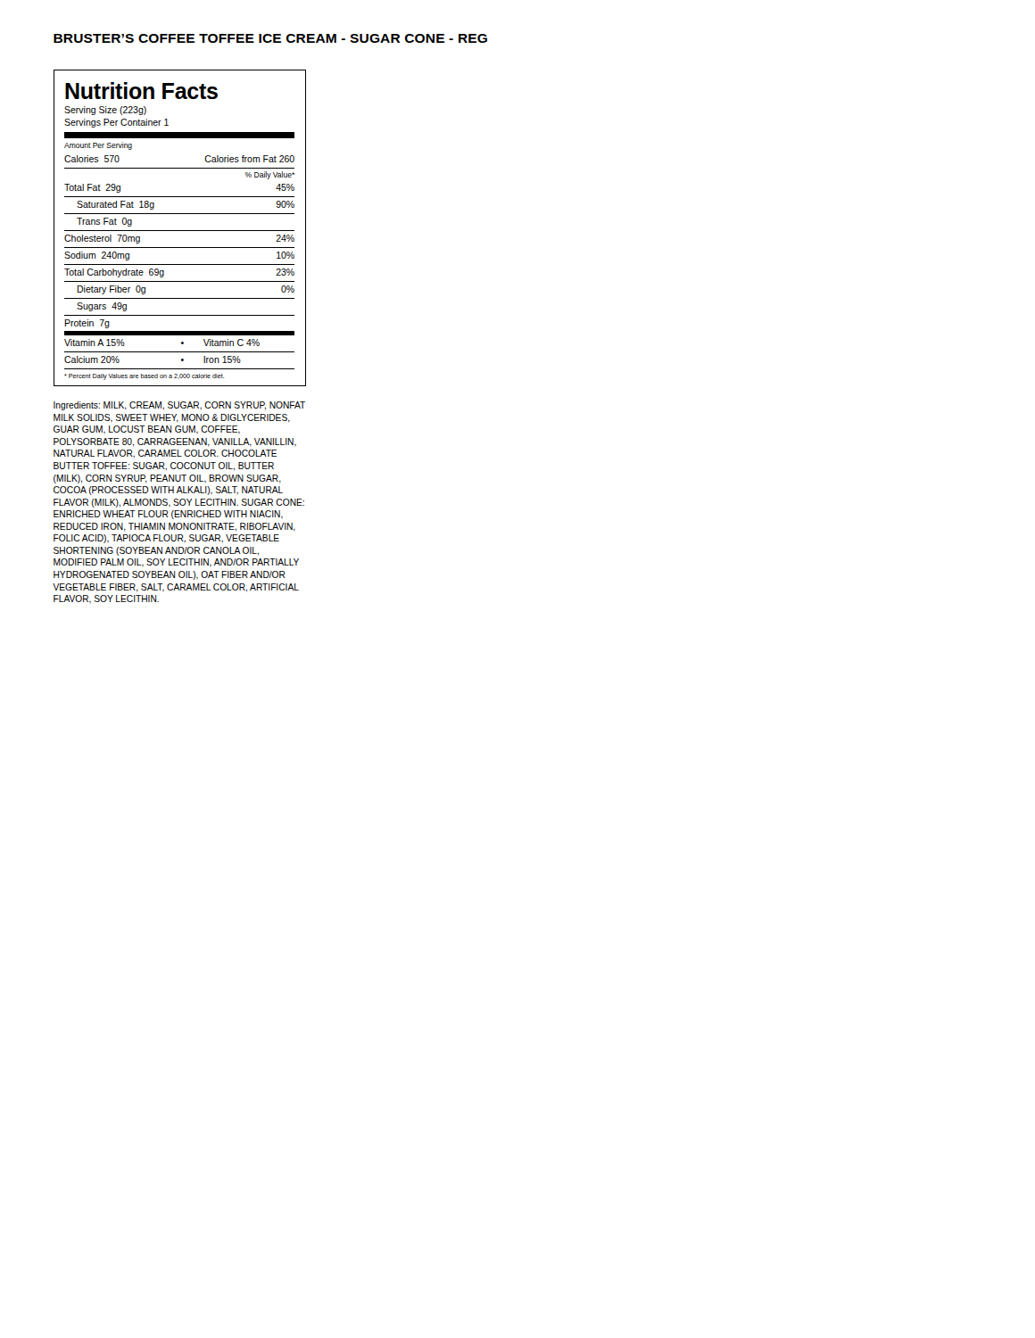BRUSTER’S COFFEE TOFFEE ICE CREAM - SUGAR CONE - REG
Nutrition Facts
Serving Size (223g)
Servings Per Container 1
Amount Per Serving
| Calories 570 | Calories from Fat 260 |
| % Daily Value* |
| Total Fat 29g | 45% |
| Saturated Fat 18g | 90% |
| Trans Fat 0g | |
| Cholesterol 70mg | 24% |
| Sodium 240mg | 10% |
| Total Carbohydrate 69g | 23% |
| Dietary Fiber 0g | 0% |
| Sugars 49g | |
| Protein 7g | |
| Vitamin A 15% | • | Vitamin C 4% |
| Calcium 20% | • | Iron 15% |
* Percent Daily Values are based on a 2,000 calorie diet.
Ingredients: MILK, CREAM, SUGAR, CORN SYRUP, NONFAT MILK SOLIDS, SWEET WHEY, MONO & DIGLYCERIDES, GUAR GUM, LOCUST BEAN GUM, COFFEE, POLYSORBATE 80, CARRAGEENAN, VANILLA, VANILLIN, NATURAL FLAVOR, CARAMEL COLOR. CHOCOLATE BUTTER TOFFEE: SUGAR, COCONUT OIL, BUTTER (MILK), CORN SYRUP, PEANUT OIL, BROWN SUGAR, COCOA (PROCESSED WITH ALKALI), SALT, NATURAL FLAVOR (MILK), ALMONDS, SOY LECITHIN. SUGAR CONE: ENRICHED WHEAT FLOUR (ENRICHED WITH NIACIN, REDUCED IRON, THIAMIN MONONITRATE, RIBOFLAVIN, FOLIC ACID), TAPIOCA FLOUR, SUGAR, VEGETABLE SHORTENING (SOYBEAN AND/OR CANOLA OIL, MODIFIED PALM OIL, SOY LECITHIN, AND/OR PARTIALLY HYDROGENATED SOYBEAN OIL), OAT FIBER AND/OR VEGETABLE FIBER, SALT, CARAMEL COLOR, ARTIFICIAL FLAVOR, SOY LECITHIN.